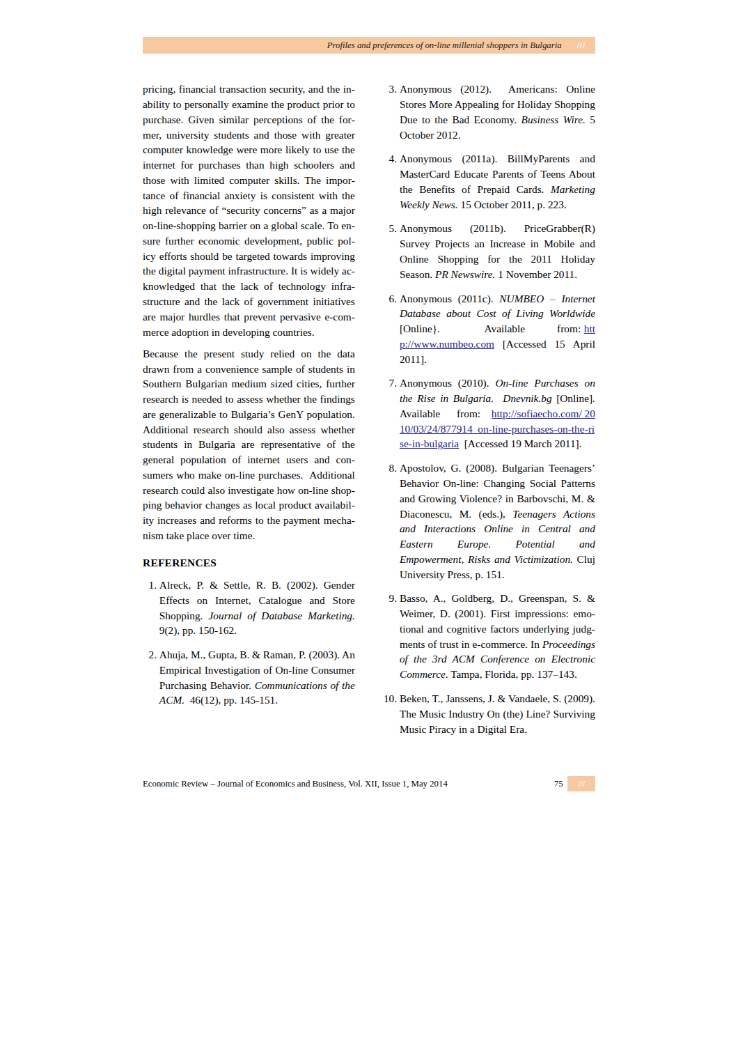Profiles and preferences of on-line millenial shoppers in Bulgaria
///
pricing, financial transaction security, and the inability to personally examine the product prior to purchase. Given similar perceptions of the former, university students and those with greater computer knowledge were more likely to use the internet for purchases than high schoolers and those with limited computer skills. The importance of financial anxiety is consistent with the high relevance of “security concerns” as a major on-line-shopping barrier on a global scale. To ensure further economic development, public policy efforts should be targeted towards improving the digital payment infrastructure. It is widely acknowledged that the lack of technology infrastructure and the lack of government initiatives are major hurdles that prevent pervasive e-commerce adoption in developing countries.
Because the present study relied on the data drawn from a convenience sample of students in Southern Bulgarian medium sized cities, further research is needed to assess whether the findings are generalizable to Bulgaria’s GenY population. Additional research should also assess whether students in Bulgaria are representative of the general population of internet users and consumers who make on-line purchases. Additional research could also investigate how on-line shopping behavior changes as local product availability increases and reforms to the payment mechanism take place over time.
REFERENCES
Alreck, P. & Settle, R. B. (2002). Gender Effects on Internet, Catalogue and Store Shopping. Journal of Database Marketing. 9(2), pp. 150-162.
Ahuja, M., Gupta, B. & Raman, P. (2003). An Empirical Investigation of On-line Consumer Purchasing Behavior. Communications of the ACM. 46(12), pp. 145-151.
Anonymous (2012). Americans: Online Stores More Appealing for Holiday Shopping Due to the Bad Economy. Business Wire. 5 October 2012.
Anonymous (2011a). BillMyParents and MasterCard Educate Parents of Teens About the Benefits of Prepaid Cards. Marketing Weekly News. 15 October 2011, p. 223.
Anonymous (2011b). PriceGrabber(R) Survey Projects an Increase in Mobile and Online Shopping for the 2011 Holiday Season. PR Newswire. 1 November 2011.
Anonymous (2011c). NUMBEO – Internet Database about Cost of Living Worldwide [Online}. Available from: http://www.numbeo.com [Accessed 15 April 2011].
Anonymous (2010). On-line Purchases on the Rise in Bulgaria. Dnevnik.bg [Online]. Available from: http://sofiaecho.com/ 2010/03/24/877914_on-line-purchases-on-the-rise-in-bulgaria [Accessed 19 March 2011].
Apostolov, G. (2008). Bulgarian Teenagers’ Behavior On-line: Changing Social Patterns and Growing Violence? in Barbovschi, M. & Diaconescu, M. (eds.), Teenagers Actions and Interactions Online in Central and Eastern Europe. Potential and Empowerment, Risks and Victimization. Cluj University Press, p. 151.
Basso, A., Goldberg, D., Greenspan, S. & Weimer, D. (2001). First impressions: emotional and cognitive factors underlying judgments of trust in e-commerce. In Proceedings of the 3rd ACM Conference on Electronic Commerce. Tampa, Florida, pp. 137–143.
Beken, T., Janssens, J. & Vandaele, S. (2009). The Music Industry On (the) Line? Surviving Music Piracy in a Digital Era.
Economic Review – Journal of Economics and Business, Vol. XII, Issue 1, May 2014
75
///